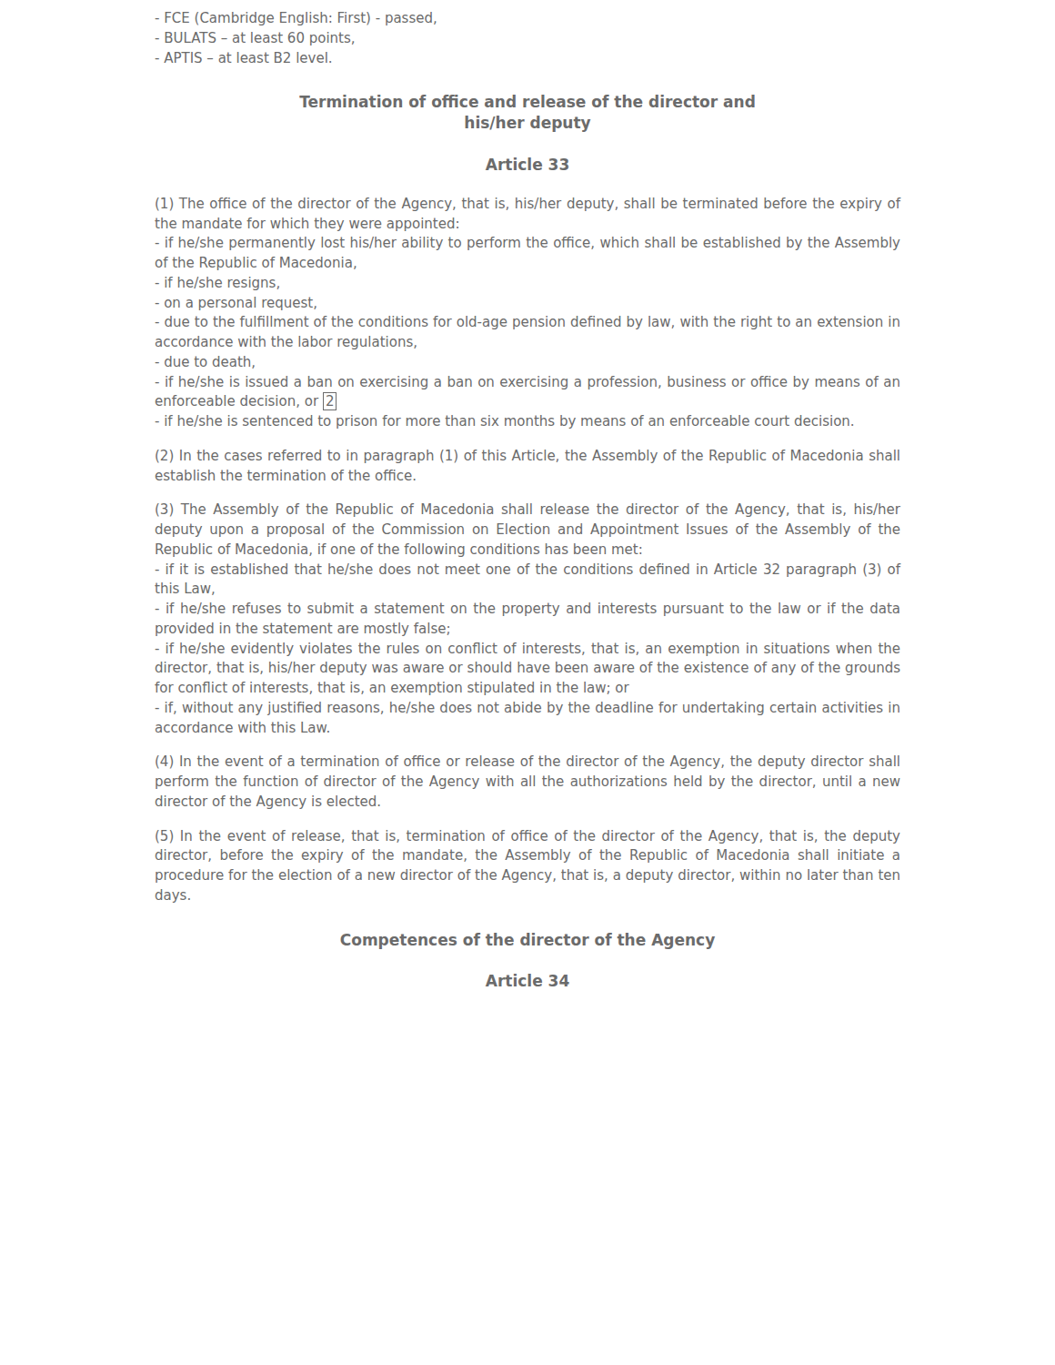- FCE (Cambridge English: First) - passed,
- BULATS – at least 60 points,
- APTIS – at least B2 level.
Termination of office and release of the director and
his/her deputy
Article 33
(1) The office of the director of the Agency, that is, his/her deputy, shall be terminated before the expiry of the mandate for which they were appointed:
- if he/she permanently lost his/her ability to perform the office, which shall be established by the Assembly of the Republic of Macedonia,
- if he/she resigns,
- on a personal request,
- due to the fulfillment of the conditions for old-age pension defined by law, with the right to an extension in accordance with the labor regulations,
- due to death,
- if he/she is issued a ban on exercising a ban on exercising a profession, business or office by means of an enforceable decision, or 2
- if he/she is sentenced to prison for more than six months by means of an enforceable court decision.
(2) In the cases referred to in paragraph (1) of this Article, the Assembly of the Republic of Macedonia shall establish the termination of the office.
(3) The Assembly of the Republic of Macedonia shall release the director of the Agency, that is, his/her deputy upon a proposal of the Commission on Election and Appointment Issues of the Assembly of the Republic of Macedonia, if one of the following conditions has been met:
- if it is established that he/she does not meet one of the conditions defined in Article 32 paragraph (3) of this Law,
- if he/she refuses to submit a statement on the property and interests pursuant to the law or if the data provided in the statement are mostly false;
- if he/she evidently violates the rules on conflict of interests, that is, an exemption in situations when the director, that is, his/her deputy was aware or should have been aware of the existence of any of the grounds for conflict of interests, that is, an exemption stipulated in the law; or
- if, without any justified reasons, he/she does not abide by the deadline for undertaking certain activities in accordance with this Law.
(4) In the event of a termination of office or release of the director of the Agency, the deputy director shall perform the function of director of the Agency with all the authorizations held by the director, until a new director of the Agency is elected.
(5) In the event of release, that is, termination of office of the director of the Agency, that is, the deputy director, before the expiry of the mandate, the Assembly of the Republic of Macedonia shall initiate a procedure for the election of a new director of the Agency, that is, a deputy director, within no later than ten days.
Competences of the director of the Agency
Article 34